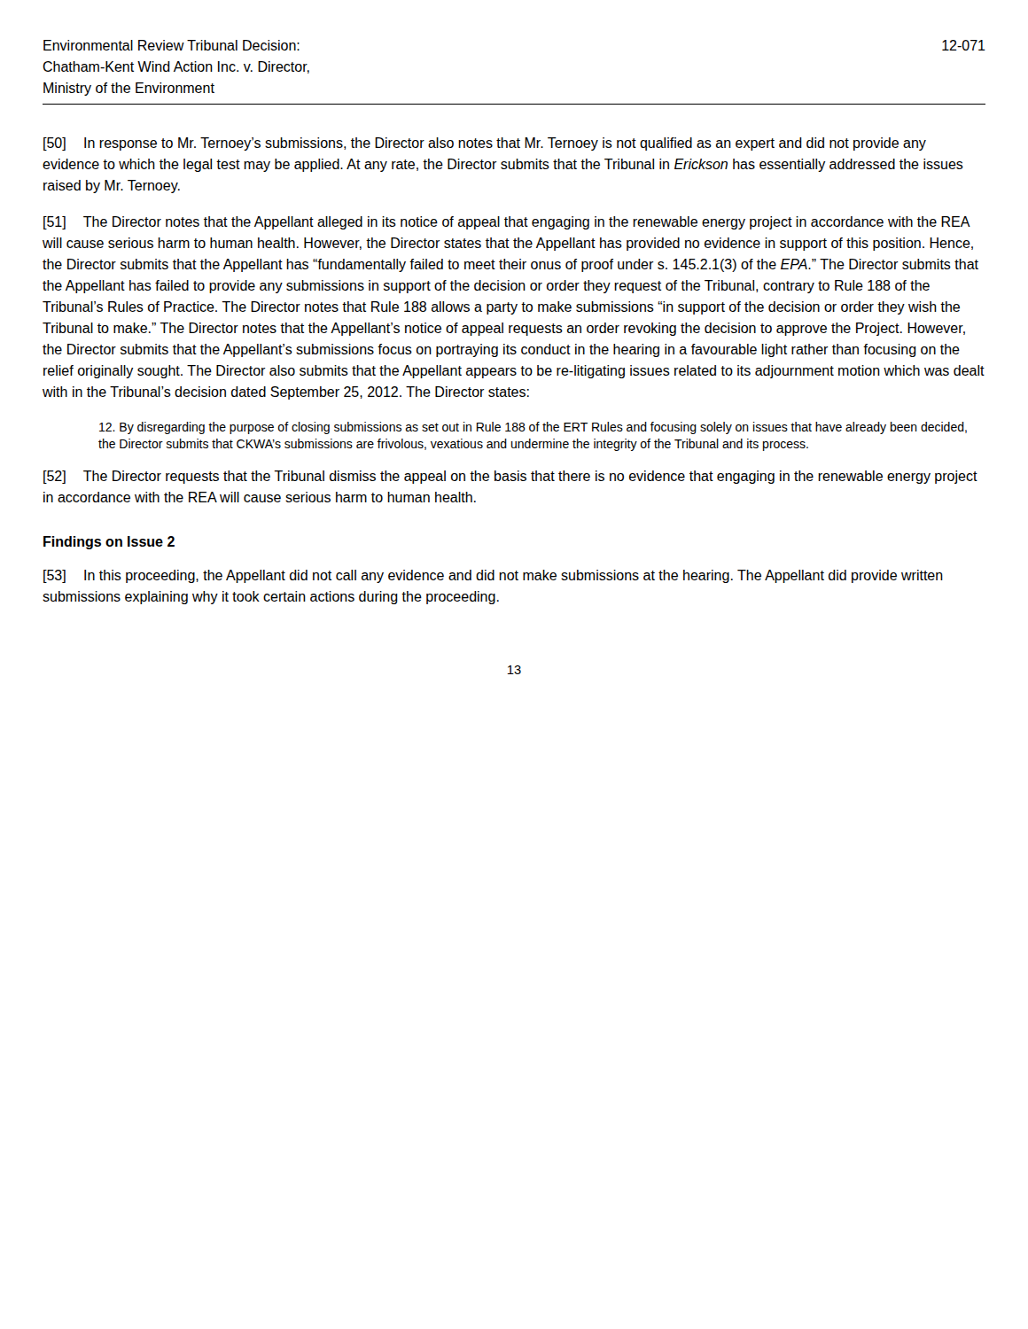Environmental Review Tribunal Decision:
Chatham-Kent Wind Action Inc. v. Director,
Ministry of the Environment
12-071
[50] In response to Mr. Ternoey’s submissions, the Director also notes that Mr. Ternoey is not qualified as an expert and did not provide any evidence to which the legal test may be applied. At any rate, the Director submits that the Tribunal in Erickson has essentially addressed the issues raised by Mr. Ternoey.
[51] The Director notes that the Appellant alleged in its notice of appeal that engaging in the renewable energy project in accordance with the REA will cause serious harm to human health. However, the Director states that the Appellant has provided no evidence in support of this position. Hence, the Director submits that the Appellant has “fundamentally failed to meet their onus of proof under s. 145.2.1(3) of the EPA.” The Director submits that the Appellant has failed to provide any submissions in support of the decision or order they request of the Tribunal, contrary to Rule 188 of the Tribunal’s Rules of Practice. The Director notes that Rule 188 allows a party to make submissions “in support of the decision or order they wish the Tribunal to make.” The Director notes that the Appellant’s notice of appeal requests an order revoking the decision to approve the Project. However, the Director submits that the Appellant’s submissions focus on portraying its conduct in the hearing in a favourable light rather than focusing on the relief originally sought. The Director also submits that the Appellant appears to be re-litigating issues related to its adjournment motion which was dealt with in the Tribunal’s decision dated September 25, 2012. The Director states:
12. By disregarding the purpose of closing submissions as set out in Rule 188 of the ERT Rules and focusing solely on issues that have already been decided, the Director submits that CKWA’s submissions are frivolous, vexatious and undermine the integrity of the Tribunal and its process.
[52] The Director requests that the Tribunal dismiss the appeal on the basis that there is no evidence that engaging in the renewable energy project in accordance with the REA will cause serious harm to human health.
Findings on Issue 2
[53] In this proceeding, the Appellant did not call any evidence and did not make submissions at the hearing. The Appellant did provide written submissions explaining why it took certain actions during the proceeding.
13